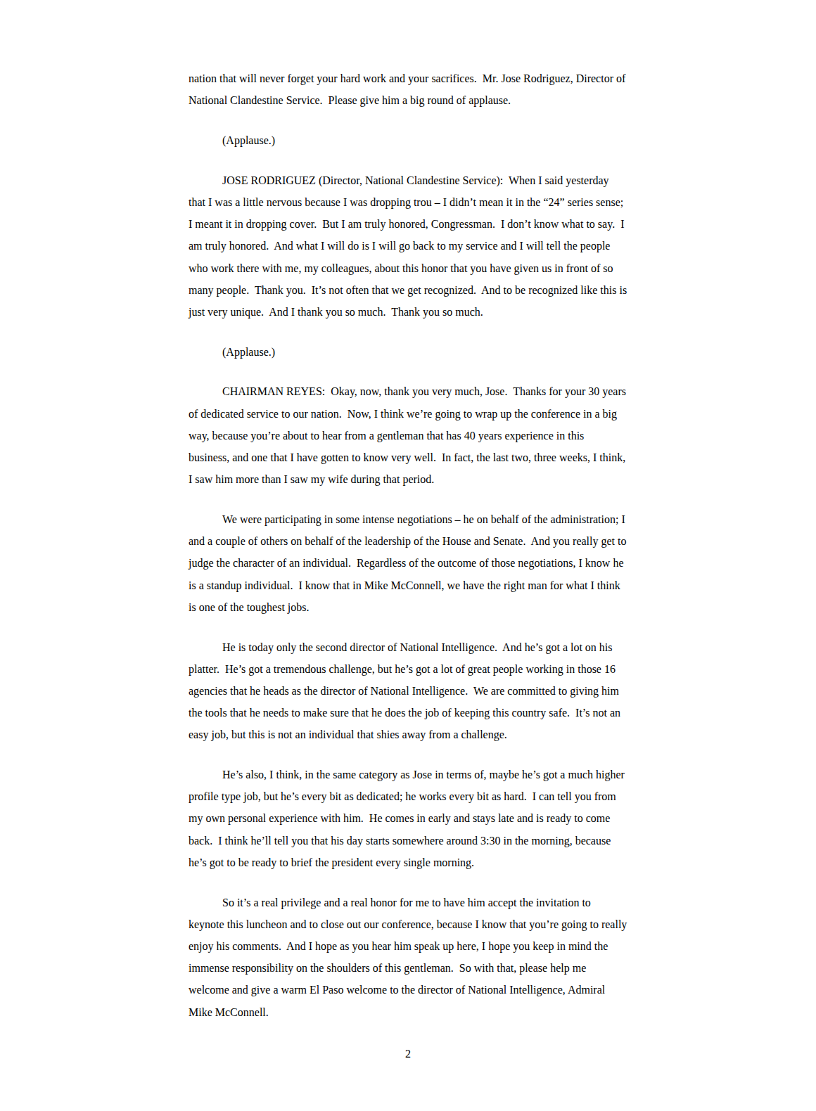nation that will never forget your hard work and your sacrifices. Mr. Jose Rodriguez, Director of National Clandestine Service. Please give him a big round of applause.
(Applause.)
JOSE RODRIGUEZ (Director, National Clandestine Service): When I said yesterday that I was a little nervous because I was dropping trou – I didn’t mean it in the “24” series sense; I meant it in dropping cover. But I am truly honored, Congressman. I don’t know what to say. I am truly honored. And what I will do is I will go back to my service and I will tell the people who work there with me, my colleagues, about this honor that you have given us in front of so many people. Thank you. It’s not often that we get recognized. And to be recognized like this is just very unique. And I thank you so much. Thank you so much.
(Applause.)
CHAIRMAN REYES: Okay, now, thank you very much, Jose. Thanks for your 30 years of dedicated service to our nation. Now, I think we’re going to wrap up the conference in a big way, because you’re about to hear from a gentleman that has 40 years experience in this business, and one that I have gotten to know very well. In fact, the last two, three weeks, I think, I saw him more than I saw my wife during that period.
We were participating in some intense negotiations – he on behalf of the administration; I and a couple of others on behalf of the leadership of the House and Senate. And you really get to judge the character of an individual. Regardless of the outcome of those negotiations, I know he is a standup individual. I know that in Mike McConnell, we have the right man for what I think is one of the toughest jobs.
He is today only the second director of National Intelligence. And he’s got a lot on his platter. He’s got a tremendous challenge, but he’s got a lot of great people working in those 16 agencies that he heads as the director of National Intelligence. We are committed to giving him the tools that he needs to make sure that he does the job of keeping this country safe. It’s not an easy job, but this is not an individual that shies away from a challenge.
He’s also, I think, in the same category as Jose in terms of, maybe he’s got a much higher profile type job, but he’s every bit as dedicated; he works every bit as hard. I can tell you from my own personal experience with him. He comes in early and stays late and is ready to come back. I think he’ll tell you that his day starts somewhere around 3:30 in the morning, because he’s got to be ready to brief the president every single morning.
So it’s a real privilege and a real honor for me to have him accept the invitation to keynote this luncheon and to close out our conference, because I know that you’re going to really enjoy his comments. And I hope as you hear him speak up here, I hope you keep in mind the immense responsibility on the shoulders of this gentleman. So with that, please help me welcome and give a warm El Paso welcome to the director of National Intelligence, Admiral Mike McConnell.
2